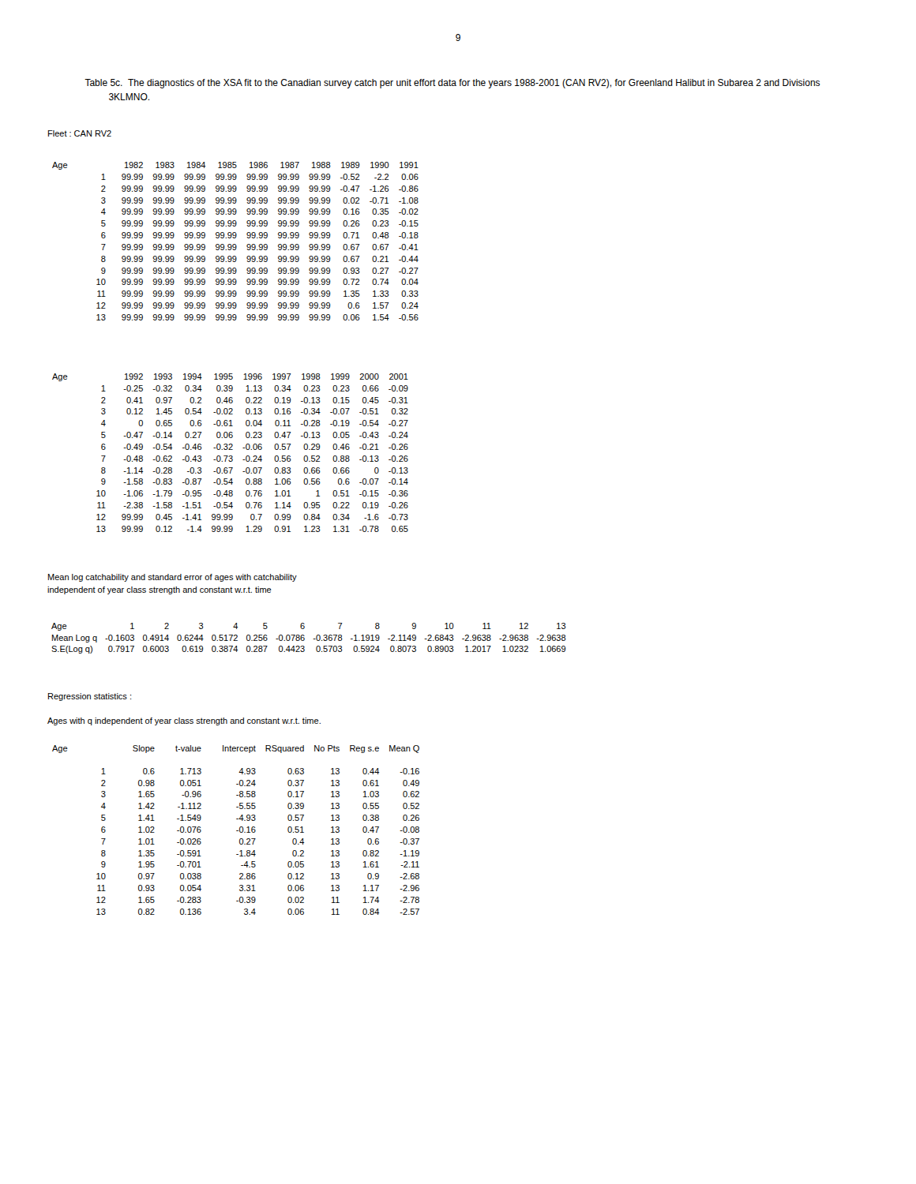9
Table 5c. The diagnostics of the XSA fit to the Canadian survey catch per unit effort data for the years 1988-2001 (CAN RV2), for Greenland Halibut in Subarea 2 and Divisions 3KLMNO.
Fleet : CAN RV2
| Age | | 1982 | 1983 | 1984 | 1985 | 1986 | 1987 | 1988 | 1989 | 1990 | 1991 |
| | 1 | 99.99 | 99.99 | 99.99 | 99.99 | 99.99 | 99.99 | 99.99 | -0.52 | -2.2 | 0.06 |
| | 2 | 99.99 | 99.99 | 99.99 | 99.99 | 99.99 | 99.99 | 99.99 | -0.47 | -1.26 | -0.86 |
| | 3 | 99.99 | 99.99 | 99.99 | 99.99 | 99.99 | 99.99 | 99.99 | 0.02 | -0.71 | -1.08 |
| | 4 | 99.99 | 99.99 | 99.99 | 99.99 | 99.99 | 99.99 | 99.99 | 0.16 | 0.35 | -0.02 |
| | 5 | 99.99 | 99.99 | 99.99 | 99.99 | 99.99 | 99.99 | 99.99 | 0.26 | 0.23 | -0.15 |
| | 6 | 99.99 | 99.99 | 99.99 | 99.99 | 99.99 | 99.99 | 99.99 | 0.71 | 0.48 | -0.18 |
| | 7 | 99.99 | 99.99 | 99.99 | 99.99 | 99.99 | 99.99 | 99.99 | 0.67 | 0.67 | -0.41 |
| | 8 | 99.99 | 99.99 | 99.99 | 99.99 | 99.99 | 99.99 | 99.99 | 0.67 | 0.21 | -0.44 |
| | 9 | 99.99 | 99.99 | 99.99 | 99.99 | 99.99 | 99.99 | 99.99 | 0.93 | 0.27 | -0.27 |
| | 10 | 99.99 | 99.99 | 99.99 | 99.99 | 99.99 | 99.99 | 99.99 | 0.72 | 0.74 | 0.04 |
| | 11 | 99.99 | 99.99 | 99.99 | 99.99 | 99.99 | 99.99 | 99.99 | 1.35 | 1.33 | 0.33 |
| | 12 | 99.99 | 99.99 | 99.99 | 99.99 | 99.99 | 99.99 | 99.99 | 0.6 | 1.57 | 0.24 |
| | 13 | 99.99 | 99.99 | 99.99 | 99.99 | 99.99 | 99.99 | 99.99 | 0.06 | 1.54 | -0.56 |
| Age | | 1992 | 1993 | 1994 | 1995 | 1996 | 1997 | 1998 | 1999 | 2000 | 2001 |
| | 1 | -0.25 | -0.32 | 0.34 | 0.39 | 1.13 | 0.34 | 0.23 | 0.23 | 0.66 | -0.09 |
| | 2 | 0.41 | 0.97 | 0.2 | 0.46 | 0.22 | 0.19 | -0.13 | 0.15 | 0.45 | -0.31 |
| | 3 | 0.12 | 1.45 | 0.54 | -0.02 | 0.13 | 0.16 | -0.34 | -0.07 | -0.51 | 0.32 |
| | 4 | 0 | 0.65 | 0.6 | -0.61 | 0.04 | 0.11 | -0.28 | -0.19 | -0.54 | -0.27 |
| | 5 | -0.47 | -0.14 | 0.27 | 0.06 | 0.23 | 0.47 | -0.13 | 0.05 | -0.43 | -0.24 |
| | 6 | -0.49 | -0.54 | -0.46 | -0.32 | -0.06 | 0.57 | 0.29 | 0.46 | -0.21 | -0.26 |
| | 7 | -0.48 | -0.62 | -0.43 | -0.73 | -0.24 | 0.56 | 0.52 | 0.88 | -0.13 | -0.26 |
| | 8 | -1.14 | -0.28 | -0.3 | -0.67 | -0.07 | 0.83 | 0.66 | 0.66 | 0 | -0.13 |
| | 9 | -1.58 | -0.83 | -0.87 | -0.54 | 0.88 | 1.06 | 0.56 | 0.6 | -0.07 | -0.14 |
| | 10 | -1.06 | -1.79 | -0.95 | -0.48 | 0.76 | 1.01 | 1 | 0.51 | -0.15 | -0.36 |
| | 11 | -2.38 | -1.58 | -1.51 | -0.54 | 0.76 | 1.14 | 0.95 | 0.22 | 0.19 | -0.26 |
| | 12 | 99.99 | 0.45 | -1.41 | 99.99 | 0.7 | 0.99 | 0.84 | 0.34 | -1.6 | -0.73 |
| | 13 | 99.99 | 0.12 | -1.4 | 99.99 | 1.29 | 0.91 | 1.23 | 1.31 | -0.78 | 0.65 |
Mean log catchability and standard error of ages with catchability
independent of year class strength and constant w.r.t. time
| Age | 1 | 2 | 3 | 4 | 5 | 6 | 7 | 8 | 9 | 10 | 11 | 12 | 13 |
| Mean Log q | -0.1603 | 0.4914 | 0.6244 | 0.5172 | 0.256 | -0.0786 | -0.3678 | -1.1919 | -2.1149 | -2.6843 | -2.9638 | -2.9638 | -2.9638 |
| S.E(Log q) | 0.7917 | 0.6003 | 0.619 | 0.3874 | 0.287 | 0.4423 | 0.5703 | 0.5924 | 0.8073 | 0.8903 | 1.2017 | 1.0232 | 1.0669 |
Regression statistics :
Ages with q independent of year class strength and constant w.r.t. time.
| Age | | Slope | t-value | Intercept | RSquared | No Pts | Reg s.e | Mean Q |
| | 1 | 0.6 | 1.713 | 4.93 | 0.63 | 13 | 0.44 | -0.16 |
| | 2 | 0.98 | 0.051 | -0.24 | 0.37 | 13 | 0.61 | 0.49 |
| | 3 | 1.65 | -0.96 | -8.58 | 0.17 | 13 | 1.03 | 0.62 |
| | 4 | 1.42 | -1.112 | -5.55 | 0.39 | 13 | 0.55 | 0.52 |
| | 5 | 1.41 | -1.549 | -4.93 | 0.57 | 13 | 0.38 | 0.26 |
| | 6 | 1.02 | -0.076 | -0.16 | 0.51 | 13 | 0.47 | -0.08 |
| | 7 | 1.01 | -0.026 | 0.27 | 0.4 | 13 | 0.6 | -0.37 |
| | 8 | 1.35 | -0.591 | -1.84 | 0.2 | 13 | 0.82 | -1.19 |
| | 9 | 1.95 | -0.701 | -4.5 | 0.05 | 13 | 1.61 | -2.11 |
| | 10 | 0.97 | 0.038 | 2.86 | 0.12 | 13 | 0.9 | -2.68 |
| | 11 | 0.93 | 0.054 | 3.31 | 0.06 | 13 | 1.17 | -2.96 |
| | 12 | 1.65 | -0.283 | -0.39 | 0.02 | 11 | 1.74 | -2.78 |
| | 13 | 0.82 | 0.136 | 3.4 | 0.06 | 11 | 0.84 | -2.57 |